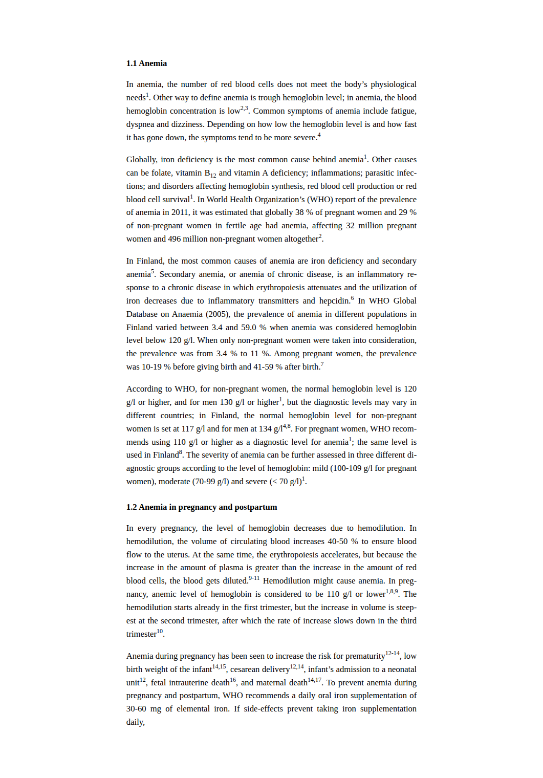1.1 Anemia
In anemia, the number of red blood cells does not meet the body’s physiological needs1. Other way to define anemia is trough hemoglobin level; in anemia, the blood hemoglobin concentration is low2,3. Common symptoms of anemia include fatigue, dyspnea and dizziness. Depending on how low the hemoglobin level is and how fast it has gone down, the symptoms tend to be more severe.4
Globally, iron deficiency is the most common cause behind anemia1. Other causes can be folate, vitamin B12 and vitamin A deficiency; inflammations; parasitic infections; and disorders affecting hemoglobin synthesis, red blood cell production or red blood cell survival1. In World Health Organization’s (WHO) report of the prevalence of anemia in 2011, it was estimated that globally 38 % of pregnant women and 29 % of non-pregnant women in fertile age had anemia, affecting 32 million pregnant women and 496 million non-pregnant women altogether2.
In Finland, the most common causes of anemia are iron deficiency and secondary anemia5. Secondary anemia, or anemia of chronic disease, is an inflammatory response to a chronic disease in which erythropoiesis attenuates and the utilization of iron decreases due to inflammatory transmitters and hepcidin.6 In WHO Global Database on Anaemia (2005), the prevalence of anemia in different populations in Finland varied between 3.4 and 59.0 % when anemia was considered hemoglobin level below 120 g/l. When only non-pregnant women were taken into consideration, the prevalence was from 3.4 % to 11 %. Among pregnant women, the prevalence was 10-19 % before giving birth and 41-59 % after birth.7
According to WHO, for non-pregnant women, the normal hemoglobin level is 120 g/l or higher, and for men 130 g/l or higher1, but the diagnostic levels may vary in different countries; in Finland, the normal hemoglobin level for non-pregnant women is set at 117 g/l and for men at 134 g/l4,8. For pregnant women, WHO recommends using 110 g/l or higher as a diagnostic level for anemia1; the same level is used in Finland8. The severity of anemia can be further assessed in three different diagnostic groups according to the level of hemoglobin: mild (100-109 g/l for pregnant women), moderate (70-99 g/l) and severe (< 70 g/l)1.
1.2 Anemia in pregnancy and postpartum
In every pregnancy, the level of hemoglobin decreases due to hemodilution. In hemodilution, the volume of circulating blood increases 40-50 % to ensure blood flow to the uterus. At the same time, the erythropoiesis accelerates, but because the increase in the amount of plasma is greater than the increase in the amount of red blood cells, the blood gets diluted.9-11 Hemodilution might cause anemia. In pregnancy, anemic level of hemoglobin is considered to be 110 g/l or lower1,8,9. The hemodilution starts already in the first trimester, but the increase in volume is steepest at the second trimester, after which the rate of increase slows down in the third trimester10.
Anemia during pregnancy has been seen to increase the risk for prematurity12-14, low birth weight of the infant14,15, cesarean delivery12,14, infant’s admission to a neonatal unit12, fetal intrauterine death16, and maternal death14,17. To prevent anemia during pregnancy and postpartum, WHO recommends a daily oral iron supplementation of 30-60 mg of elemental iron. If side-effects prevent taking iron supplementation daily,